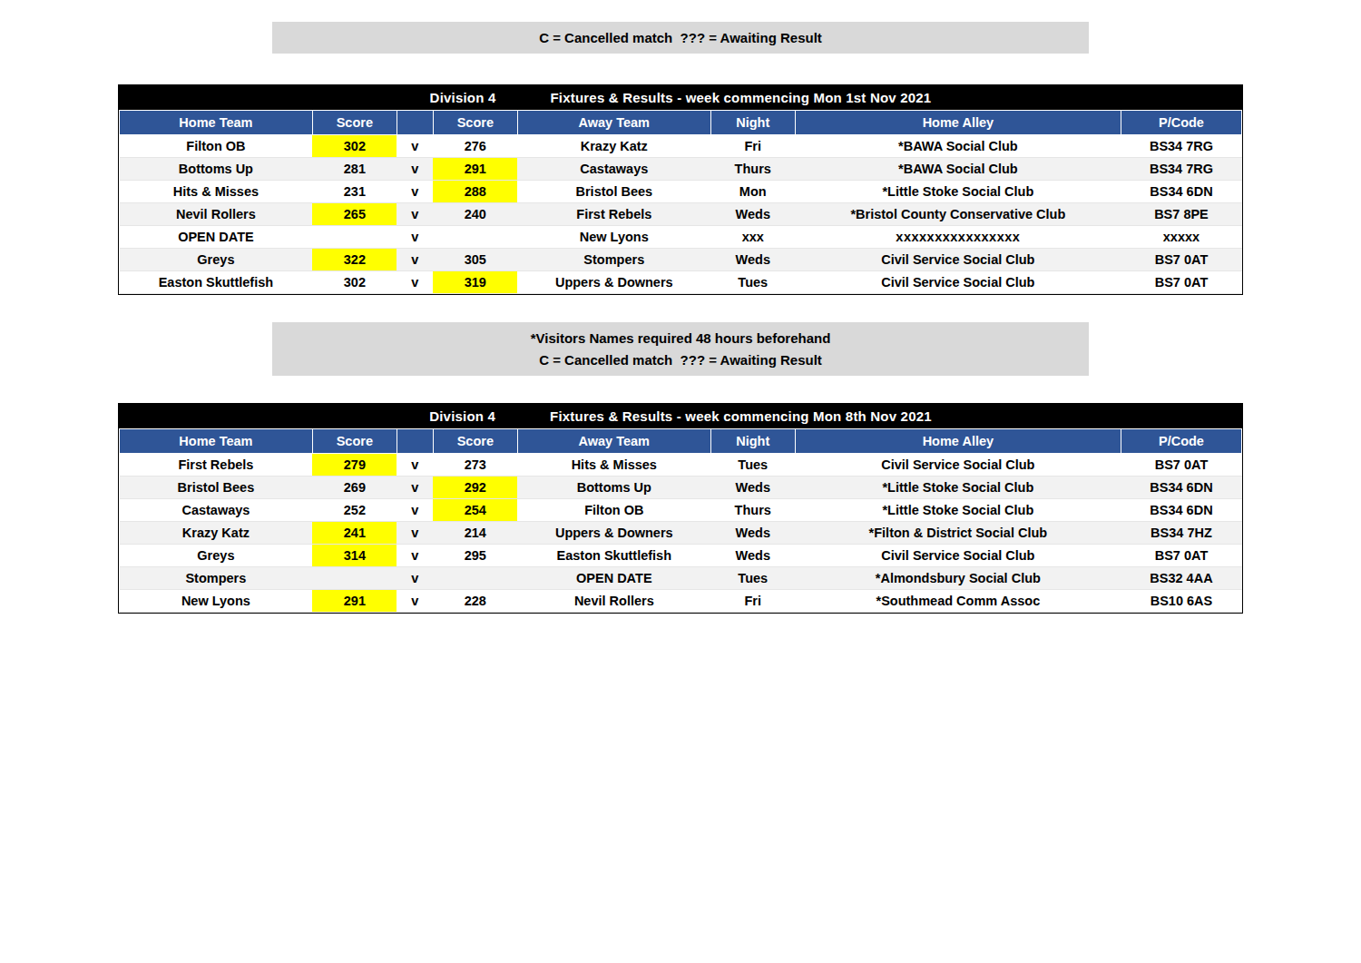C = Cancelled match ??? = Awaiting Result
Division 4 Fixtures & Results - week commencing Mon 1st Nov 2021
| Home Team | Score | | Score | Away Team | Night | Home Alley | P/Code |
| --- | --- | --- | --- | --- | --- | --- | --- |
| Filton OB | 302 | v | 276 | Krazy Katz | Fri | *BAWA Social Club | BS34 7RG |
| Bottoms Up | 281 | v | 291 | Castaways | Thurs | *BAWA Social Club | BS34 7RG |
| Hits & Misses | 231 | v | 288 | Bristol Bees | Mon | *Little Stoke Social Club | BS34 6DN |
| Nevil Rollers | 265 | v | 240 | First Rebels | Weds | *Bristol County Conservative Club | BS7 8PE |
| OPEN DATE | | v | | New Lyons | xxx | xxxxxxxxxxxxxxxx | xxxxx |
| Greys | 322 | v | 305 | Stompers | Weds | Civil Service Social Club | BS7 0AT |
| Easton Skuttlefish | 302 | v | 319 | Uppers & Downers | Tues | Civil Service Social Club | BS7 0AT |
*Visitors Names required 48 hours beforehand
C = Cancelled match ??? = Awaiting Result
Division 4 Fixtures & Results - week commencing Mon 8th Nov 2021
| Home Team | Score | | Score | Away Team | Night | Home Alley | P/Code |
| --- | --- | --- | --- | --- | --- | --- | --- |
| First Rebels | 279 | v | 273 | Hits & Misses | Tues | Civil Service Social Club | BS7 0AT |
| Bristol Bees | 269 | v | 292 | Bottoms Up | Weds | *Little Stoke Social Club | BS34 6DN |
| Castaways | 252 | v | 254 | Filton OB | Thurs | *Little Stoke Social Club | BS34 6DN |
| Krazy Katz | 241 | v | 214 | Uppers & Downers | Weds | *Filton & District Social Club | BS34 7HZ |
| Greys | 314 | v | 295 | Easton Skuttlefish | Weds | Civil Service Social Club | BS7 0AT |
| Stompers | | v | | OPEN DATE | Tues | *Almondsbury Social Club | BS32 4AA |
| New Lyons | 291 | v | 228 | Nevil Rollers | Fri | *Southmead Comm Assoc | BS10 6AS |